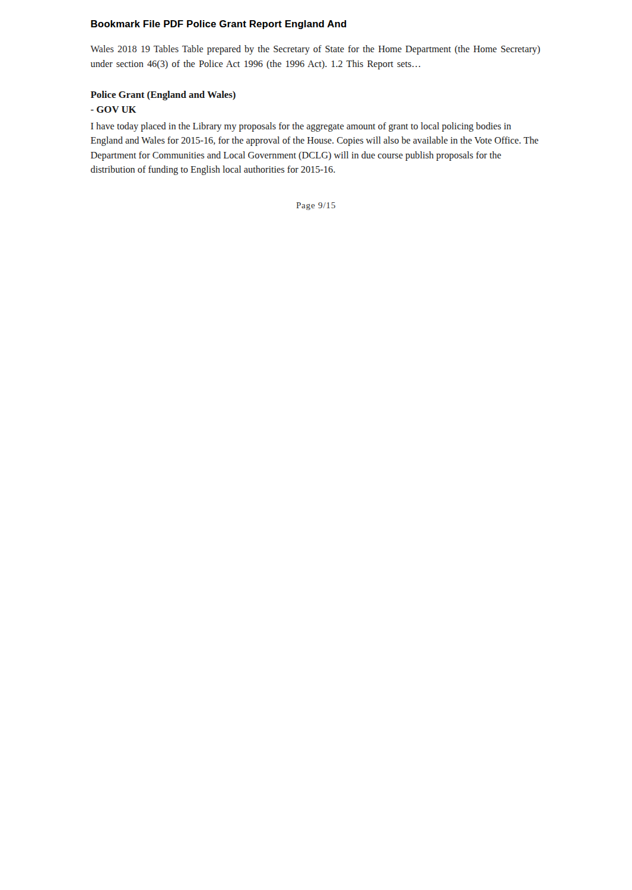Bookmark File PDF Police Grant Report England And
Wales 2018 19 Tables Table prepared by the Secretary of State for the Home Department (the Home Secretary) under section 46(3) of the Police Act 1996 (the 1996 Act). 1.2 This Report sets…
Police Grant (England and Wales)- GOV UK
I have today placed in the Library my proposals for the aggregate amount of grant to local policing bodies in England and Wales for 2015-16, for the approval of the House. Copies will also be available in the Vote Office. The Department for Communities and Local Government (DCLG) will in due course publish proposals for the distribution of funding to English local authorities for 2015-16.
Page 9/15